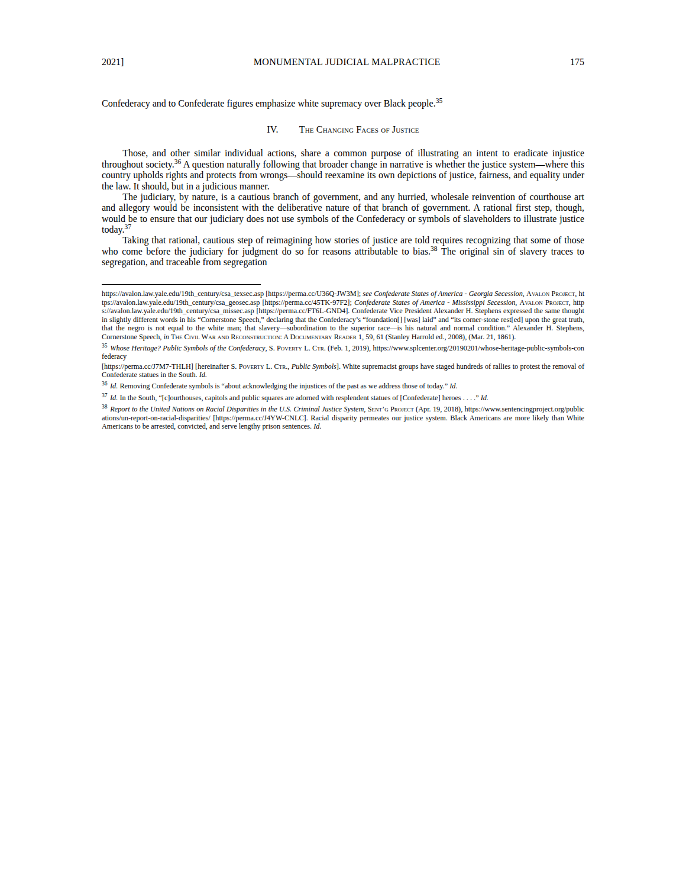2021] MONUMENTAL JUDICIAL MALPRACTICE 175
Confederacy and to Confederate figures emphasize white supremacy over Black people.35
IV. The Changing Faces of Justice
Those, and other similar individual actions, share a common purpose of illustrating an intent to eradicate injustice throughout society.36 A question naturally following that broader change in narrative is whether the justice system—where this country upholds rights and protects from wrongs—should reexamine its own depictions of justice, fairness, and equality under the law. It should, but in a judicious manner.
The judiciary, by nature, is a cautious branch of government, and any hurried, wholesale reinvention of courthouse art and allegory would be inconsistent with the deliberative nature of that branch of government. A rational first step, though, would be to ensure that our judiciary does not use symbols of the Confederacy or symbols of slaveholders to illustrate justice today.37
Taking that rational, cautious step of reimagining how stories of justice are told requires recognizing that some of those who come before the judiciary for judgment do so for reasons attributable to bias.38 The original sin of slavery traces to segregation, and traceable from segregation
https://avalon.law.yale.edu/19th_century/csa_texsec.asp [https://perma.cc/U36Q-JW3M]; see Confederate States of America - Georgia Secession, Avalon Project, https://avalon.law.yale.edu/19th_century/csa_geosec.asp [https://perma.cc/45TK-97F2]; Confederate States of America - Mississippi Secession, Avalon Project, https://avalon.law.yale.edu/19th_century/csa_missec.asp [https://perma.cc/FT6L-GND4]. Confederate Vice President Alexander H. Stephens expressed the same thought in slightly different words in his “Cornerstone Speech,” declaring that the Confederacy’s “foundation[] [was] laid” and “its corner-stone rest[ed] upon the great truth, that the negro is not equal to the white man; that slavery—subordination to the superior race—is his natural and normal condition.” Alexander H. Stephens, Cornerstone Speech, in The Civil War and Reconstruction: A Documentary Reader 1, 59, 61 (Stanley Harrold ed., 2008), (Mar. 21, 1861).
35 Whose Heritage? Public Symbols of the Confederacy, S. Poverty L. Ctr. (Feb. 1, 2019), https://www.splcenter.org/20190201/whose-heritage-public-symbols-confederacy
[https://perma.cc/J7M7-THLH] [hereinafter S. Poverty L. Ctr., Public Symbols]. White supremacist groups have staged hundreds of rallies to protest the removal of Confederate statues in the South. Id.
36 Id. Removing Confederate symbols is “about acknowledging the injustices of the past as we address those of today.” Id.
37 Id. In the South, “[c]ourthouses, capitols and public squares are adorned with resplendent statues of [Confederate] heroes . . . .” Id.
38 Report to the United Nations on Racial Disparities in the U.S. Criminal Justice System, Sent’g Project (Apr. 19, 2018), https://www.sentencingproject.org/publications/un-report-on-racial-disparities/ [https://perma.cc/J4YW-CNLC]. Racial disparity permeates our justice system. Black Americans are more likely than White Americans to be arrested, convicted, and serve lengthy prison sentences. Id.